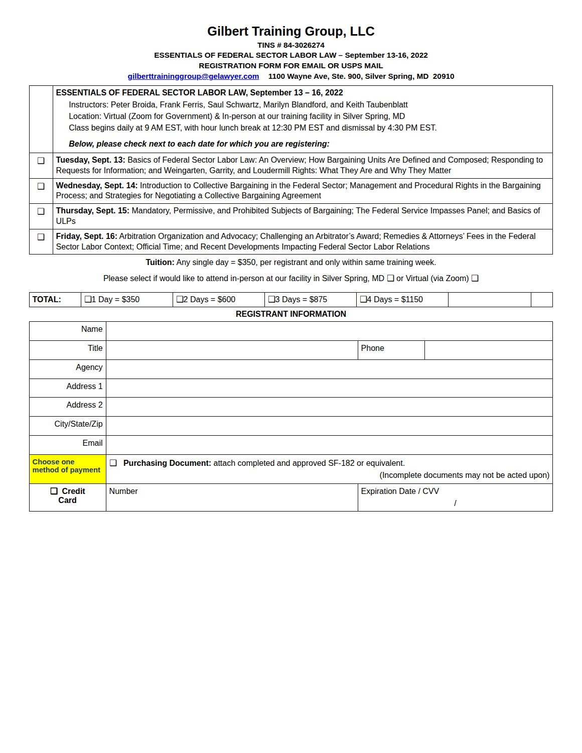Gilbert Training Group, LLC
TINS # 84-3026274
ESSENTIALS OF FEDERAL SECTOR LABOR LAW – September 13-16, 2022
REGISTRATION FORM FOR EMAIL OR USPS MAIL
gilberttraininggroup@gelawyer.com 1100 Wayne Ave, Ste. 900, Silver Spring, MD 20910
| | ESSENTIALS OF FEDERAL SECTOR LABOR LAW, September 13 – 16, 2022 Instructors: Peter Broida, Frank Ferris, Saul Schwartz, Marilyn Blandford, and Keith Taubenblatt Location: Virtual (Zoom for Government) & In-person at our training facility in Silver Spring, MD Class begins daily at 9 AM EST, with hour lunch break at 12:30 PM EST and dismissal by 4:30 PM EST. Below, please check next to each date for which you are registering: |
| ❑ | Tuesday, Sept. 13: Basics of Federal Sector Labor Law: An Overview; How Bargaining Units Are Defined and Composed; Responding to Requests for Information; and Weingarten, Garrity, and Loudermill Rights: What They Are and Why They Matter |
| ❑ | Wednesday, Sept. 14: Introduction to Collective Bargaining in the Federal Sector; Management and Procedural Rights in the Bargaining Process; and Strategies for Negotiating a Collective Bargaining Agreement |
| ❑ | Thursday, Sept. 15: Mandatory, Permissive, and Prohibited Subjects of Bargaining; The Federal Service Impasses Panel; and Basics of ULPs |
| ❑ | Friday, Sept. 16: Arbitration Organization and Advocacy; Challenging an Arbitrator’s Award; Remedies & Attorneys’ Fees in the Federal Sector Labor Context; Official Time; and Recent Developments Impacting Federal Sector Labor Relations |
Tuition: Any single day = $350, per registrant and only within same training week.
Please select if would like to attend in-person at our facility in Silver Spring, MD ❑ or Virtual (via Zoom) ❑
| TOTAL: | ❑ 1 Day = $350 | ❑ 2 Days = $600 | ❑ 3 Days = $875 | ❑ 4 Days = $1150 | | |
REGISTRANT INFORMATION
| Name | |
| Title | | Phone | |
| Agency | |
| Address 1 | |
| Address 2 | |
| City/State/Zip | |
| Email | |
| Choose one method of payment | ❑ Purchasing Document: attach completed and approved SF-182 or equivalent. (Incomplete documents may not be acted upon) |
| ❑ Credit Card | Number | Expiration Date / CVV / |